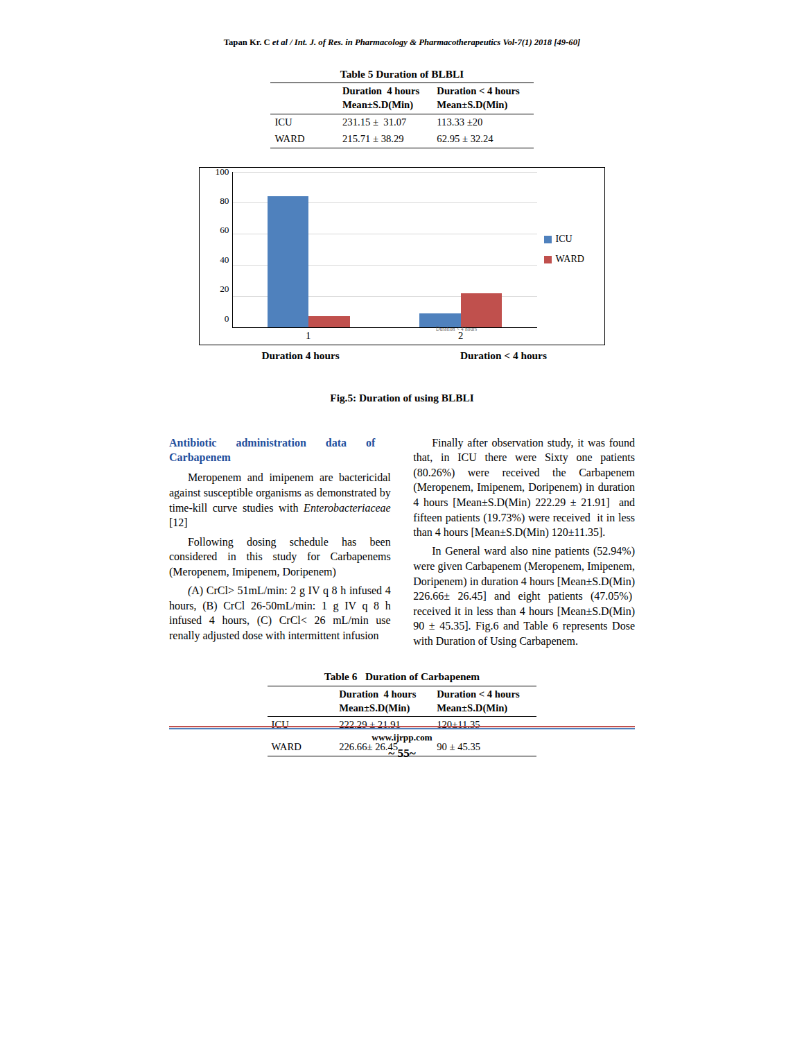Tapan Kr. C et al / Int. J. of Res. in Pharmacology & Pharmacotherapeutics Vol-7(1) 2018 [49-60]
Table 5 Duration of BLBLI
| | Duration 4 hours | Duration < 4 hours |
| --- | --- | --- |
| | Mean±S.D(Min) | Mean±S.D(Min) |
| ICU | 231.15 ± 31.07 | 113.33 ±20 |
| WARD | 215.71 ± 38.29 | 62.95 ± 32.24 |
100 80 60 40 20 0
ICU
WARD
1
2
Duration < 4 hours
Duration 4 hours
Duration < 4 hours
Fig.5: Duration of using BLBLI
Antibiotic administration data of Carbapenem
Meropenem and imipenem are bactericidal against susceptible organisms as demonstrated by time-kill curve studies with Enterobacteriaceae [12]
Following dosing schedule has been considered in this study for Carbapenems (Meropenem, Imipenem, Doripenem)
(A) CrCl> 51mL/min: 2 g IV q 8 h infused 4 hours, (B) CrCl 26-50mL/min: 1 g IV q 8 h infused 4 hours, (C) CrCl< 26 mL/min use renally adjusted dose with intermittent infusion
Finally after observation study, it was found that, in ICU there were Sixty one patients (80.26%) were received the Carbapenem (Meropenem, Imipenem, Doripenem) in duration 4 hours [Mean±S.D(Min) 222.29 ± 21.91] and fifteen patients (19.73%) were received it in less than 4 hours [Mean±S.D(Min) 120±11.35].
In General ward also nine patients (52.94%) were given Carbapenem (Meropenem, Imipenem, Doripenem) in duration 4 hours [Mean±S.D(Min) 226.66± 26.45] and eight patients (47.05%) received it in less than 4 hours [Mean±S.D(Min) 90 ± 45.35]. Fig.6 and Table 6 represents Dose with Duration of Using Carbapenem.
Table 6 Duration of Carbapenem
| | Duration 4 hours | Duration < 4 hours |
| --- | --- | --- |
| | Mean±S.D(Min) | Mean±S.D(Min) |
| ICU | 222.29 ± 21.91 | 120±11.35 |
| WARD | 226.66± 26.45 | 90 ± 45.35 |
www.ijrpp.com
~ 55~